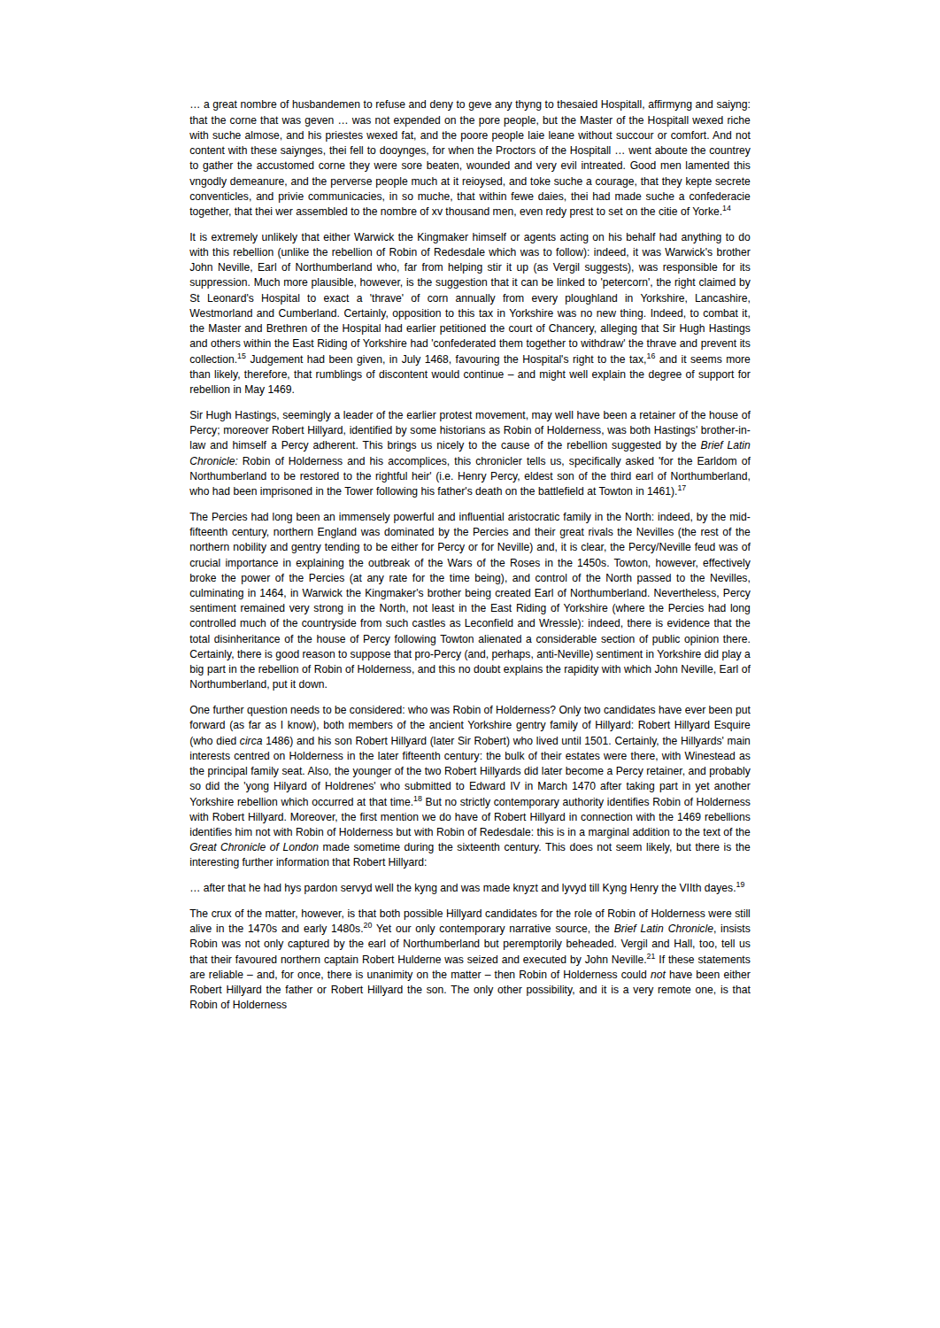… a great nombre of husbandemen to refuse and deny to geve any thyng to thesaied Hospitall, affirmyng and saiyng: that the corne that was geven … was not expended on the pore people, but the Master of the Hospitall wexed riche with suche almose, and his priestes wexed fat, and the poore people laie leane without succour or comfort. And not content with these saiynges, thei fell to dooynges, for when the Proctors of the Hospitall … went aboute the countrey to gather the accustomed corne they were sore beaten, wounded and very evil intreated. Good men lamented this vngodly demeanure, and the perverse people much at it reioysed, and toke suche a courage, that they kepte secrete conventicles, and privie communicacies, in so muche, that within fewe daies, thei had made suche a confederacie together, that thei wer assembled to the nombre of xv thousand men, even redy prest to set on the citie of Yorke.14
It is extremely unlikely that either Warwick the Kingmaker himself or agents acting on his behalf had anything to do with this rebellion (unlike the rebellion of Robin of Redesdale which was to follow): indeed, it was Warwick's brother John Neville, Earl of Northumberland who, far from helping stir it up (as Vergil suggests), was responsible for its suppression. Much more plausible, however, is the suggestion that it can be linked to 'petercorn', the right claimed by St Leonard's Hospital to exact a 'thrave' of corn annually from every ploughland in Yorkshire, Lancashire, Westmorland and Cumberland. Certainly, opposition to this tax in Yorkshire was no new thing. Indeed, to combat it, the Master and Brethren of the Hospital had earlier petitioned the court of Chancery, alleging that Sir Hugh Hastings and others within the East Riding of Yorkshire had 'confederated them together to withdraw' the thrave and prevent its collection.15 Judgement had been given, in July 1468, favouring the Hospital's right to the tax,16 and it seems more than likely, therefore, that rumblings of discontent would continue – and might well explain the degree of support for rebellion in May 1469.
Sir Hugh Hastings, seemingly a leader of the earlier protest movement, may well have been a retainer of the house of Percy; moreover Robert Hillyard, identified by some historians as Robin of Holderness, was both Hastings' brother-in-law and himself a Percy adherent. This brings us nicely to the cause of the rebellion suggested by the Brief Latin Chronicle: Robin of Holderness and his accomplices, this chronicler tells us, specifically asked 'for the Earldom of Northumberland to be restored to the rightful heir' (i.e. Henry Percy, eldest son of the third earl of Northumberland, who had been imprisoned in the Tower following his father's death on the battlefield at Towton in 1461).17
The Percies had long been an immensely powerful and influential aristocratic family in the North: indeed, by the mid-fifteenth century, northern England was dominated by the Percies and their great rivals the Nevilles (the rest of the northern nobility and gentry tending to be either for Percy or for Neville) and, it is clear, the Percy/Neville feud was of crucial importance in explaining the outbreak of the Wars of the Roses in the 1450s. Towton, however, effectively broke the power of the Percies (at any rate for the time being), and control of the North passed to the Nevilles, culminating in 1464, in Warwick the Kingmaker's brother being created Earl of Northumberland. Nevertheless, Percy sentiment remained very strong in the North, not least in the East Riding of Yorkshire (where the Percies had long controlled much of the countryside from such castles as Leconfield and Wressle): indeed, there is evidence that the total disinheritance of the house of Percy following Towton alienated a considerable section of public opinion there. Certainly, there is good reason to suppose that pro-Percy (and, perhaps, anti-Neville) sentiment in Yorkshire did play a big part in the rebellion of Robin of Holderness, and this no doubt explains the rapidity with which John Neville, Earl of Northumberland, put it down.
One further question needs to be considered: who was Robin of Holderness? Only two candidates have ever been put forward (as far as I know), both members of the ancient Yorkshire gentry family of Hillyard: Robert Hillyard Esquire (who died circa 1486) and his son Robert Hillyard (later Sir Robert) who lived until 1501. Certainly, the Hillyards' main interests centred on Holderness in the later fifteenth century: the bulk of their estates were there, with Winestead as the principal family seat. Also, the younger of the two Robert Hillyards did later become a Percy retainer, and probably so did the 'yong Hilyard of Holdrenes' who submitted to Edward IV in March 1470 after taking part in yet another Yorkshire rebellion which occurred at that time.18 But no strictly contemporary authority identifies Robin of Holderness with Robert Hillyard. Moreover, the first mention we do have of Robert Hillyard in connection with the 1469 rebellions identifies him not with Robin of Holderness but with Robin of Redesdale: this is in a marginal addition to the text of the Great Chronicle of London made sometime during the sixteenth century. This does not seem likely, but there is the interesting further information that Robert Hillyard:
… after that he had hys pardon servyd well the kyng and was made knyzt and lyvyd till Kyng Henry the VIIth dayes.19
The crux of the matter, however, is that both possible Hillyard candidates for the role of Robin of Holderness were still alive in the 1470s and early 1480s.20 Yet our only contemporary narrative source, the Brief Latin Chronicle, insists Robin was not only captured by the earl of Northumberland but peremptorily beheaded. Vergil and Hall, too, tell us that their favoured northern captain Robert Hulderne was seized and executed by John Neville.21 If these statements are reliable – and, for once, there is unanimity on the matter – then Robin of Holderness could not have been either Robert Hillyard the father or Robert Hillyard the son. The only other possibility, and it is a very remote one, is that Robin of Holderness